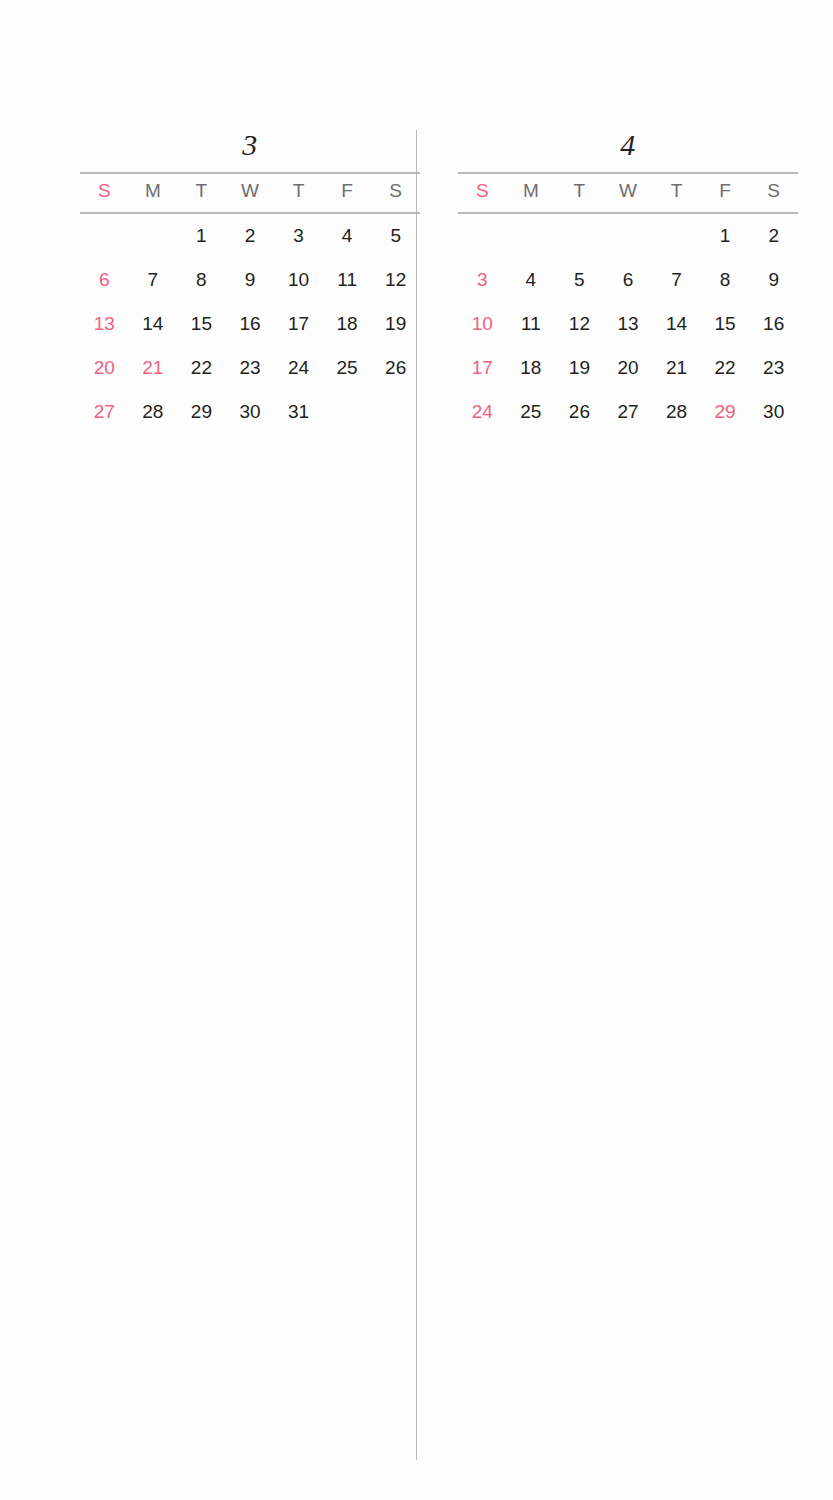3
| S | M | T | W | T | F | S |
| --- | --- | --- | --- | --- | --- | --- |
| | | 1 | 2 | 3 | 4 | 5 |
| 6 | 7 | 8 | 9 | 10 | 11 | 12 |
| 13 | 14 | 15 | 16 | 17 | 18 | 19 |
| 20 | 21 | 22 | 23 | 24 | 25 | 26 |
| 27 | 28 | 29 | 30 | 31 | | |
4
| S | M | T | W | T | F | S |
| --- | --- | --- | --- | --- | --- | --- |
| | | | | | 1 | 2 |
| 3 | 4 | 5 | 6 | 7 | 8 | 9 |
| 10 | 11 | 12 | 13 | 14 | 15 | 16 |
| 17 | 18 | 19 | 20 | 21 | 22 | 23 |
| 24 | 25 | 26 | 27 | 28 | 29 | 30 |